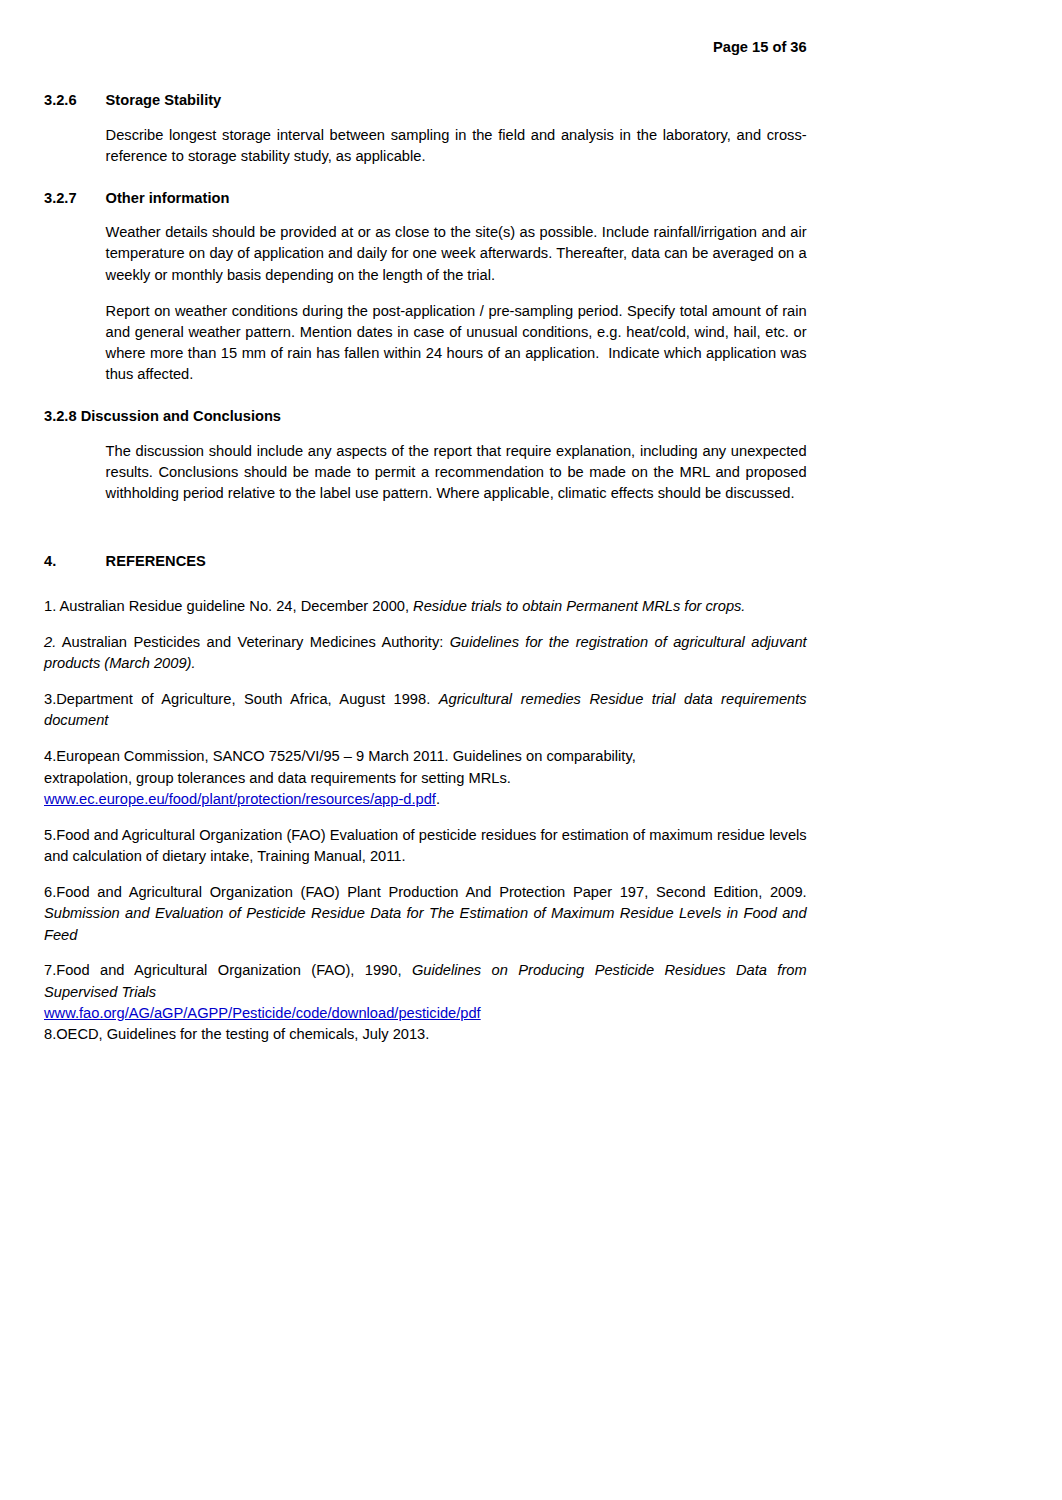Page 15 of 36
3.2.6 Storage Stability
Describe longest storage interval between sampling in the field and analysis in the laboratory, and cross-reference to storage stability study, as applicable.
3.2.7 Other information
Weather details should be provided at or as close to the site(s) as possible. Include rainfall/irrigation and air temperature on day of application and daily for one week afterwards. Thereafter, data can be averaged on a weekly or monthly basis depending on the length of the trial.
Report on weather conditions during the post-application / pre-sampling period. Specify total amount of rain and general weather pattern. Mention dates in case of unusual conditions, e.g. heat/cold, wind, hail, etc. or where more than 15 mm of rain has fallen within 24 hours of an application. Indicate which application was thus affected.
3.2.8 Discussion and Conclusions
The discussion should include any aspects of the report that require explanation, including any unexpected results. Conclusions should be made to permit a recommendation to be made on the MRL and proposed withholding period relative to the label use pattern. Where applicable, climatic effects should be discussed.
4. REFERENCES
1. Australian Residue guideline No. 24, December 2000, Residue trials to obtain Permanent MRLs for crops.
2. Australian Pesticides and Veterinary Medicines Authority: Guidelines for the registration of agricultural adjuvant products (March 2009).
3.Department of Agriculture, South Africa, August 1998. Agricultural remedies Residue trial data requirements document
4.European Commission, SANCO 7525/VI/95 – 9 March 2011. Guidelines on comparability,
extrapolation, group tolerances and data requirements for setting MRLs.
www.ec.europe.eu/food/plant/protection/resources/app-d.pdf.
5.Food and Agricultural Organization (FAO) Evaluation of pesticide residues for estimation of maximum residue levels and calculation of dietary intake, Training Manual, 2011.
6.Food and Agricultural Organization (FAO) Plant Production And Protection Paper 197, Second Edition, 2009. Submission and Evaluation of Pesticide Residue Data for The Estimation of Maximum Residue Levels in Food and Feed
7.Food and Agricultural Organization (FAO), 1990, Guidelines on Producing Pesticide Residues Data from Supervised Trials
www.fao.org/AG/aGP/AGPP/Pesticide/code/download/pesticide/pdf
8.OECD, Guidelines for the testing of chemicals, July 2013.